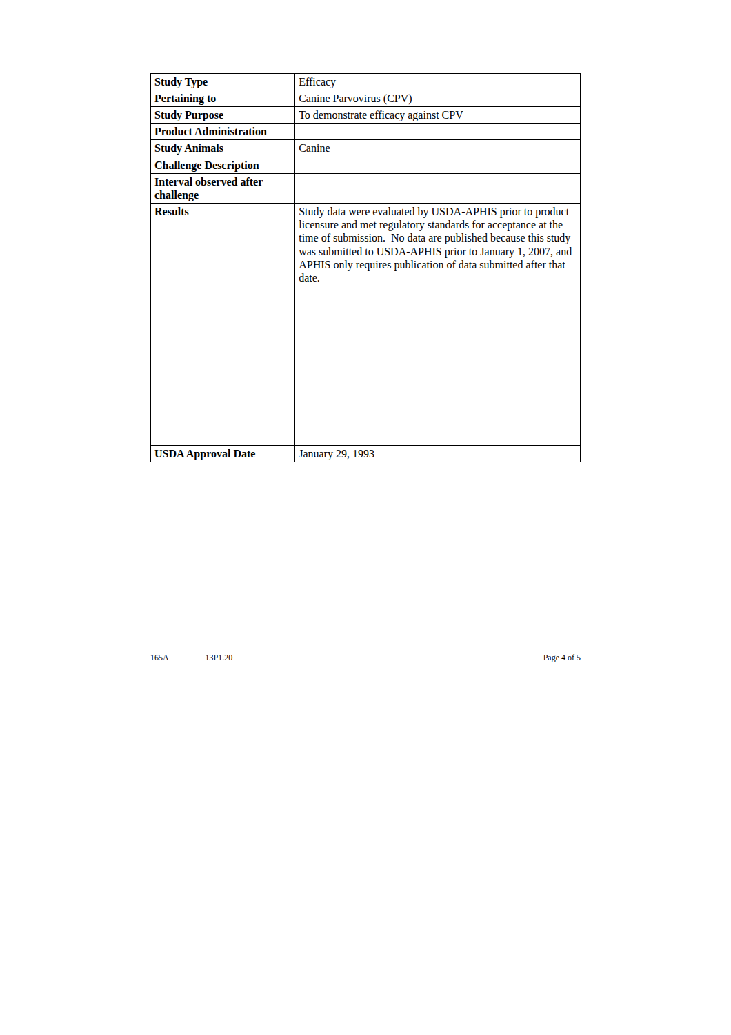| Study Type | Efficacy |
| Pertaining to | Canine Parvovirus (CPV) |
| Study Purpose | To demonstrate efficacy against CPV |
| Product Administration | |
| Study Animals | Canine |
| Challenge Description | |
| Interval observed after challenge | |
| Results | Study data were evaluated by USDA-APHIS prior to product licensure and met regulatory standards for acceptance at the time of submission. No data are published because this study was submitted to USDA-APHIS prior to January 1, 2007, and APHIS only requires publication of data submitted after that date. |
| USDA Approval Date | January 29, 1993 |
165A13P1.20
Page 4 of 5